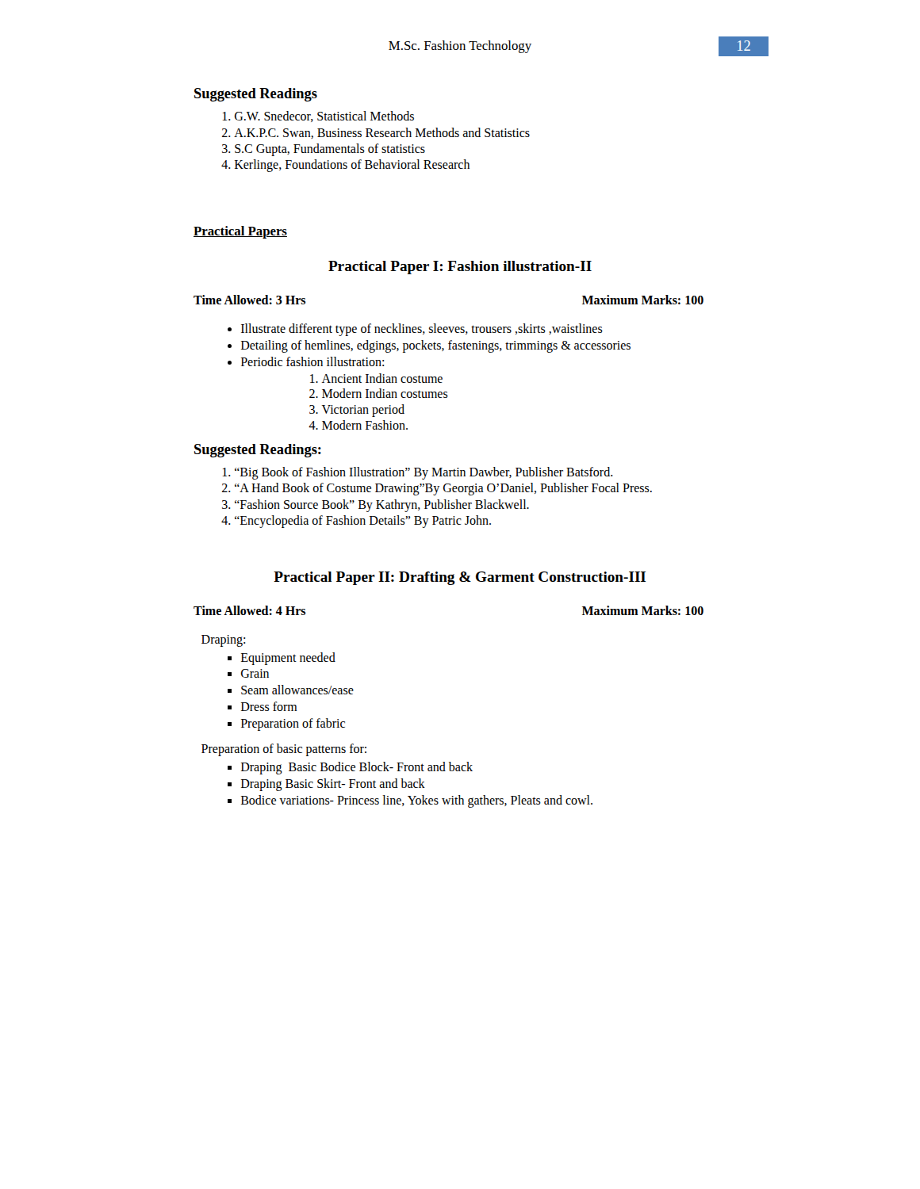M.Sc. Fashion Technology
12
Suggested Readings
G.W. Snedecor, Statistical Methods
A.K.P.C. Swan, Business Research Methods and Statistics
S.C Gupta, Fundamentals of statistics
Kerlinge, Foundations of Behavioral Research
Practical Papers
Practical Paper I: Fashion illustration-II
Time Allowed: 3 Hrs Maximum Marks: 100
Illustrate different type of necklines, sleeves, trousers ,skirts ,waistlines
Detailing of hemlines, edgings, pockets, fastenings, trimmings & accessories
Periodic fashion illustration:
Ancient Indian costume
Modern Indian costumes
Victorian period
Modern Fashion.
Suggested Readings:
“Big Book of Fashion Illustration” By Martin Dawber, Publisher Batsford.
“A Hand Book of Costume Drawing”By Georgia O’Daniel, Publisher Focal Press.
“Fashion Source Book” By Kathryn, Publisher Blackwell.
“Encyclopedia of Fashion Details” By Patric John.
Practical Paper II: Drafting & Garment Construction-III
Time Allowed: 4 Hrs Maximum Marks: 100
Draping:
Equipment needed
Grain
Seam allowances/ease
Dress form
Preparation of fabric
Preparation of basic patterns for:
Draping Basic Bodice Block- Front and back
Draping Basic Skirt- Front and back
Bodice variations- Princess line, Yokes with gathers, Pleats and cowl.